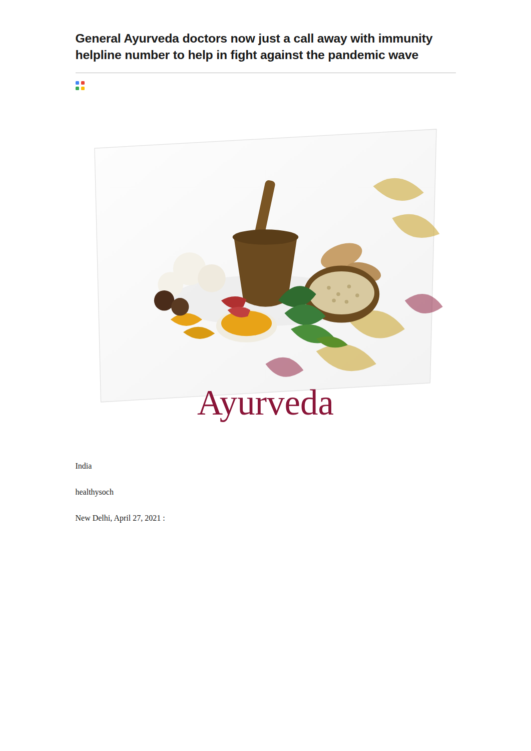General Ayurveda doctors now just a call away with immunity helpline number to help in fight against the pandemic wave
India
healthysoch
New Delhi, April 27, 2021 :